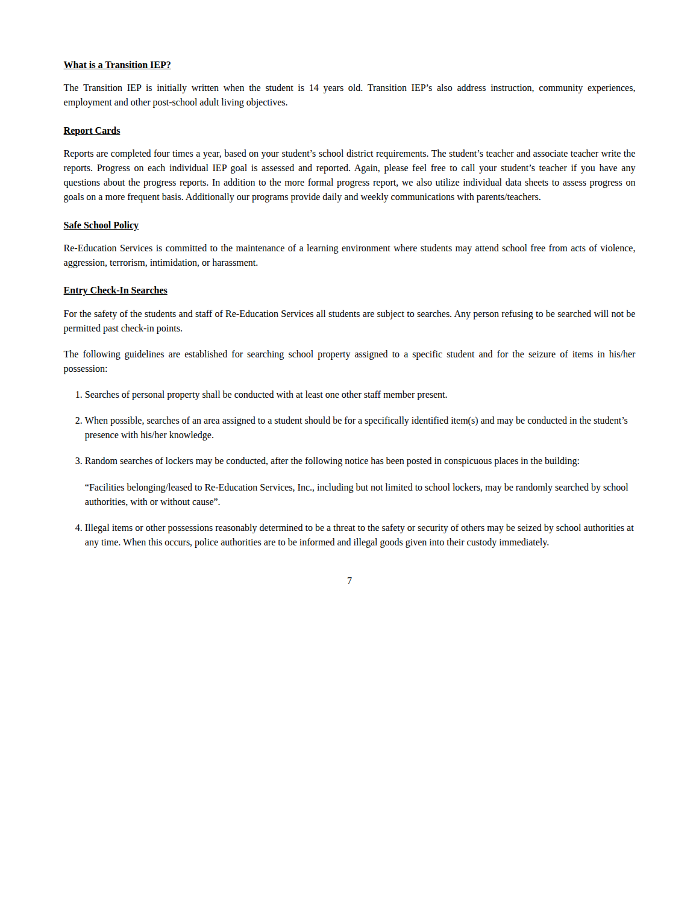What is a Transition IEP?
The Transition IEP is initially written when the student is 14 years old. Transition IEP’s also address instruction, community experiences, employment and other post-school adult living objectives.
Report Cards
Reports are completed four times a year, based on your student’s school district requirements. The student’s teacher and associate teacher write the reports. Progress on each individual IEP goal is assessed and reported. Again, please feel free to call your student’s teacher if you have any questions about the progress reports. In addition to the more formal progress report, we also utilize individual data sheets to assess progress on goals on a more frequent basis. Additionally our programs provide daily and weekly communications with parents/teachers.
Safe School Policy
Re-Education Services is committed to the maintenance of a learning environment where students may attend school free from acts of violence, aggression, terrorism, intimidation, or harassment.
Entry Check-In Searches
For the safety of the students and staff of Re-Education Services all students are subject to searches. Any person refusing to be searched will not be permitted past check-in points.
The following guidelines are established for searching school property assigned to a specific student and for the seizure of items in his/her possession:
Searches of personal property shall be conducted with at least one other staff member present.
When possible, searches of an area assigned to a student should be for a specifically identified item(s) and may be conducted in the student’s presence with his/her knowledge.
Random searches of lockers may be conducted, after the following notice has been posted in conspicuous places in the building:
“Facilities belonging/leased to Re-Education Services, Inc., including but not limited to school lockers, may be randomly searched by school authorities, with or without cause”.
Illegal items or other possessions reasonably determined to be a threat to the safety or security of others may be seized by school authorities at any time. When this occurs, police authorities are to be informed and illegal goods given into their custody immediately.
7